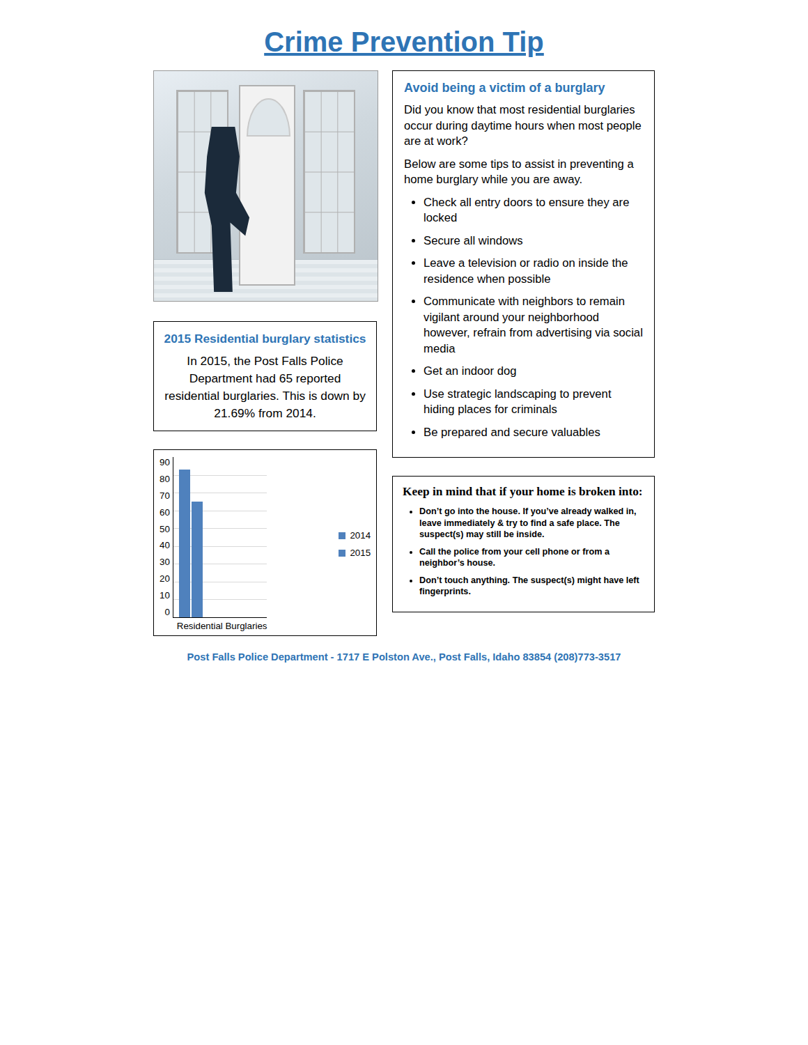Crime Prevention Tip
2015 Residential burglary statistics
In 2015, the Post Falls Police Department had 65 reported residential burglaries. This is down by 21.69% from 2014.
90
80
70
60
50
40
30
20
10
0
Residential Burglaries
2014
2015
Avoid being a victim of a burglary
Did you know that most residential burglaries occur during daytime hours when most people are at work?
Below are some tips to assist in preventing a home burglary while you are away.
Check all entry doors to ensure they are locked
Secure all windows
Leave a television or radio on inside the residence when possible
Communicate with neighbors to remain vigilant around your neighborhood however, refrain from advertising via social media
Get an indoor dog
Use strategic landscaping to prevent hiding places for criminals
Be prepared and secure valuables
Keep in mind that if your home is broken into:
Don’t go into the house. If you’ve already walked in, leave immediately & try to find a safe place. The suspect(s) may still be inside.
Call the police from your cell phone or from a neighbor’s house.
Don’t touch anything. The suspect(s) might have left fingerprints.
Post Falls Police Department - 1717 E Polston Ave., Post Falls, Idaho 83854 (208)773-3517